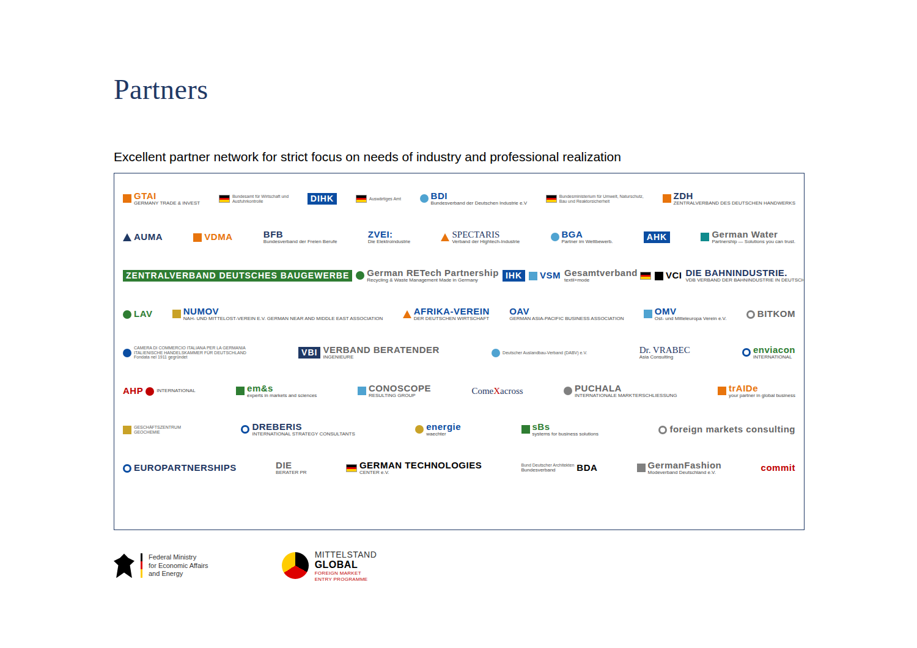Partners
Excellent partner network for strict focus on needs of industry and professional realization
GTAI GERMANY TRADE & INVEST Bundesamt für Wirtschaft und Ausfuhrkontrolle DIHK Auswärtiges Amt BDI Bundesverband der Deutschen Industrie e.V Bundesministerium für Umwelt, Naturschutz, Bau und Reaktorsicherheit ZDH ZENTRALVERBAND DES DEUTSCHEN HANDWERKS
AUMA VDMA BFB Bundesverband der Freien Berufe ZVEI: Die Elektroindustrie SPECTARIS Verband der Hightech-Industrie BGA Partner im Wettbewerb. AHK German Water Partnership — Solutions you can trust.
ZENTRALVERBAND DEUTSCHES BAUGEWERBE German RETech Partnership Recycling & Waste Management Made in Germany IHK VSM Gesamtverband textil+mode VCI DIE BAHNINDUSTRIE. VDB VERBAND DER BAHNINDUSTRIE IN DEUTSCHLAND E.V.
LAV NUMOV NAH- UND MITTELOST-VEREIN E.V. GERMAN NEAR AND MIDDLE EAST ASSOCIATION AFRIKA-VEREIN DER DEUTSCHEN WIRTSCHAFT OAV GERMAN ASIA-PACIFIC BUSINESS ASSOCIATION OMV Ost- und Mitteleuropa Verein e.V. BITKOM
CAMERA DI COMMERCIO ITALIANA PER LA GERMANIA ITALIENISCHE HANDELSKAMMER FÜR DEUTSCHLAND Fondata nel 1911 gegründet VBI VERBAND BERATENDER INGENIEURE Deutscher Auslandbau-Verband (DABV) e.V. Dr. VRABEC Asia Consulting enviacon INTERNATIONAL
AHP INTERNATIONAL em&s experts in markets and sciences CONOSCOPE RESULTING GROUP ComeXacross PUCHALA INTERNATIONALE MARKTERSCHLIESSUNG trAIDe your partner in global business
GESCHÄFTSZENTRUM GEOCHEMIE DREBERIS INTERNATIONAL STRATEGY CONSULTANTS energie waechter sBs systems for business solutions foreign markets consulting
EUROPARTNERSHIPS DIE BERATER PR GERMAN TECHNOLOGIES CENTER e.V. Bund Deutscher Architekten Bundesverband BDA GermanFashion Modeverband Deutschland e.V. commit
Federal Ministry
for Economic Affairs
and Energy
MITTELSTAND
GLOBAL
FOREIGN MARKET
ENTRY PROGRAMME